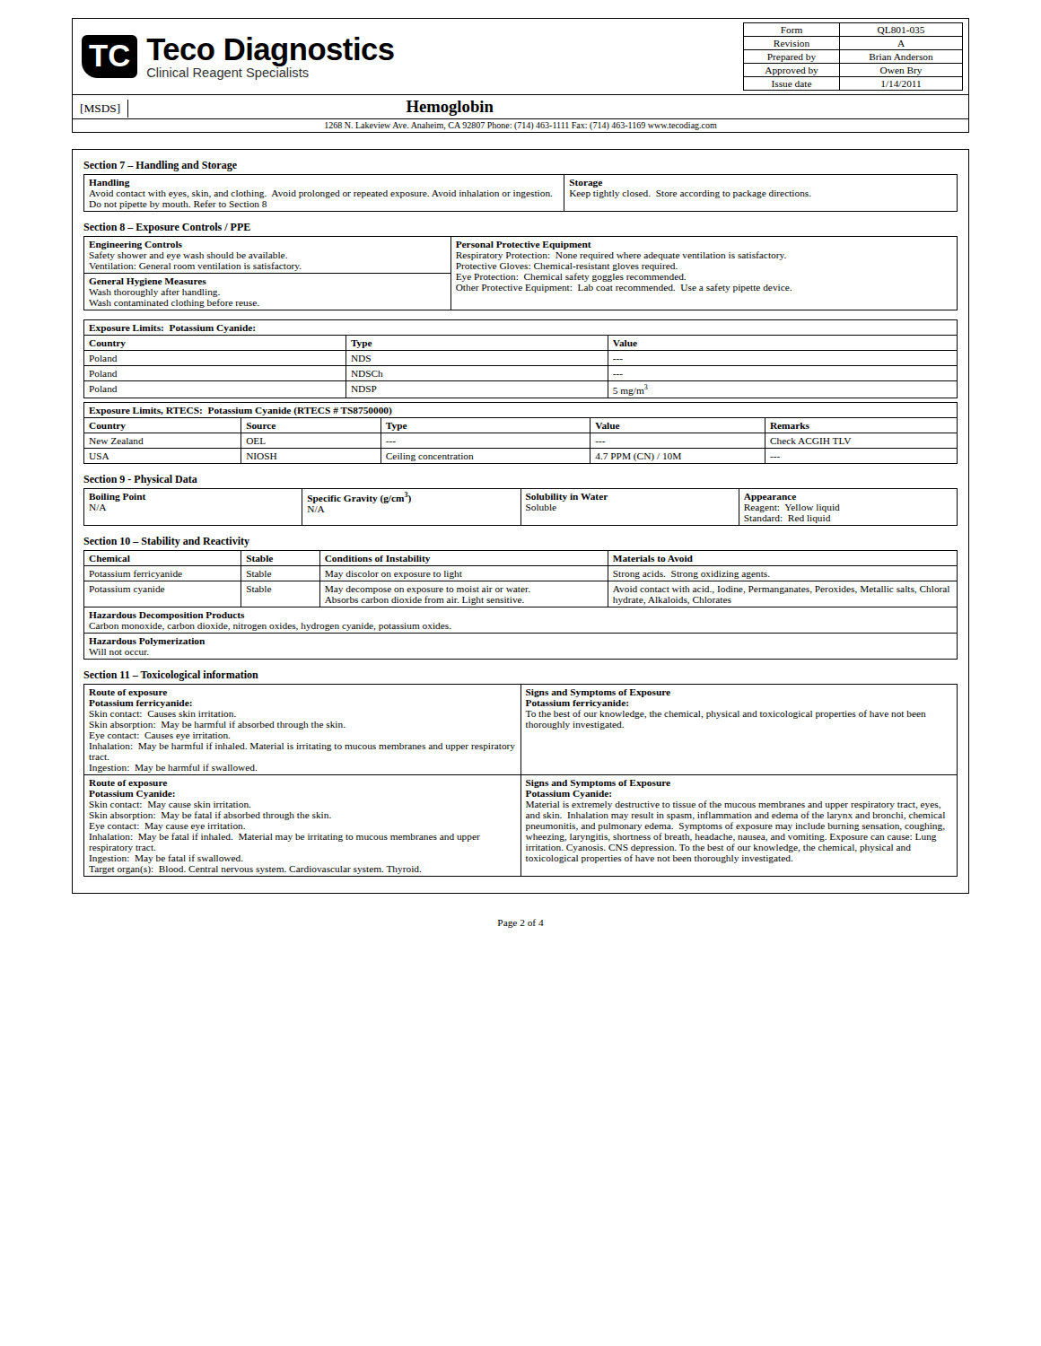TC Teco Diagnostics
Clinical Reagent Specialists
| Form | QL801-035 |
| Revision | A |
| Prepared by | Brian Anderson |
| Approved by | Owen Bry |
| Issue date | 1/14/2011 |
[MSDS]
Hemoglobin
1268 N. Lakeview Ave. Anaheim, CA 92807 Phone: (714) 463-1111 Fax: (714) 463-1169 www.tecodiag.com
Section 7 – Handling and Storage
| Handling Avoid contact with eyes, skin, and clothing. Avoid prolonged or repeated exposure. Avoid inhalation or ingestion. Do not pipette by mouth. Refer to Section 8 | Storage Keep tightly closed. Store according to package directions. |
Section 8 – Exposure Controls / PPE
| Engineering Controls Safety shower and eye wash should be available. Ventilation: General room ventilation is satisfactory. | Personal Protective Equipment Respiratory Protection: None required where adequate ventilation is satisfactory. Protective Gloves: Chemical-resistant gloves required. Eye Protection: Chemical safety goggles recommended. Other Protective Equipment: Lab coat recommended. Use a safety pipette device. |
| General Hygiene Measures Wash thoroughly after handling. Wash contaminated clothing before reuse. |
| Exposure Limits: Potassium Cyanide: |
| Country | Type | Value |
| Poland | NDS | --- |
| Poland | NDSCh | --- |
| Poland | NDSP | 5 mg/m 3 |
| Exposure Limits, RTECS: Potassium Cyanide (RTECS # TS8750000) |
| Country | Source | Type | Value | Remarks |
| New Zealand | OEL | --- | --- | Check ACGIH TLV |
| USA | NIOSH | Ceiling concentration | 4.7 PPM (CN) / 10M | --- |
Section 9 - Physical Data
| Boiling Point N/A | Specific Gravity (g/cm 3 ) N/A | Solubility in Water Soluble | Appearance Reagent: Yellow liquid Standard: Red liquid |
Section 10 – Stability and Reactivity
| Chemical | Stable | Conditions of Instability | Materials to Avoid |
| --- | --- | --- | --- |
| Potassium ferricyanide | Stable | May discolor on exposure to light | Strong acids. Strong oxidizing agents. |
| Potassium cyanide | Stable | May decompose on exposure to moist air or water. Absorbs carbon dioxide from air. Light sensitive. | Avoid contact with acid., Iodine, Permanganates, Peroxides, Metallic salts, Chloral hydrate, Alkaloids, Chlorates |
| Hazardous Decomposition Products Carbon monoxide, carbon dioxide, nitrogen oxides, hydrogen cyanide, potassium oxides. |
| Hazardous Polymerization Will not occur. |
Section 11 – Toxicological information
| Route of exposure Potassium ferricyanide: Skin contact: Causes skin irritation. Skin absorption: May be harmful if absorbed through the skin. Eye contact: Causes eye irritation. Inhalation: May be harmful if inhaled. Material is irritating to mucous membranes and upper respiratory tract. Ingestion: May be harmful if swallowed. | Signs and Symptoms of Exposure Potassium ferricyanide: To the best of our knowledge, the chemical, physical and toxicological properties of have not been thoroughly investigated. |
| Route of exposure Potassium Cyanide: Skin contact: May cause skin irritation. Skin absorption: May be fatal if absorbed through the skin. Eye contact: May cause eye irritation. Inhalation: May be fatal if inhaled. Material may be irritating to mucous membranes and upper respiratory tract. Ingestion: May be fatal if swallowed. Target organ(s): Blood. Central nervous system. Cardiovascular system. Thyroid. | Signs and Symptoms of Exposure Potassium Cyanide: Material is extremely destructive to tissue of the mucous membranes and upper respiratory tract, eyes, and skin. Inhalation may result in spasm, inflammation and edema of the larynx and bronchi, chemical pneumonitis, and pulmonary edema. Symptoms of exposure may include burning sensation, coughing, wheezing, laryngitis, shortness of breath, headache, nausea, and vomiting. Exposure can cause: Lung irritation. Cyanosis. CNS depression. To the best of our knowledge, the chemical, physical and toxicological properties of have not been thoroughly investigated. |
Page 2 of 4